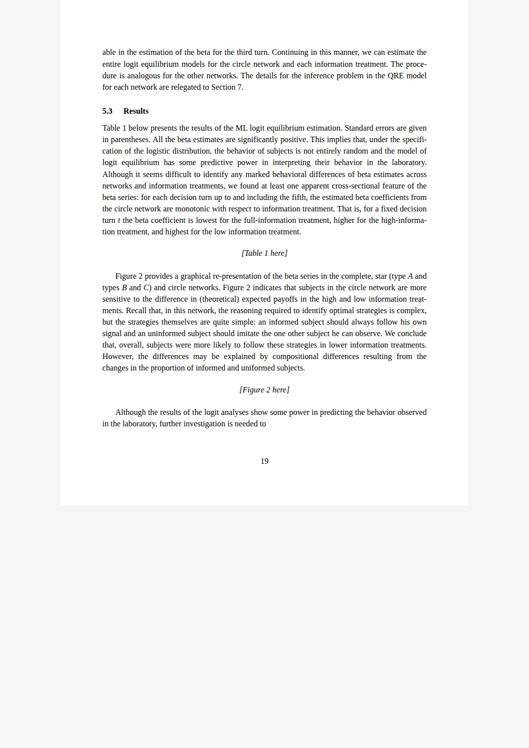able in the estimation of the beta for the third turn. Continuing in this manner, we can estimate the entire logit equilibrium models for the circle network and each information treatment. The procedure is analogous for the other networks. The details for the inference problem in the QRE model for each network are relegated to Section 7.
5.3 Results
Table 1 below presents the results of the ML logit equilibrium estimation. Standard errors are given in parentheses. All the beta estimates are significantly positive. This implies that, under the specification of the logistic distribution, the behavior of subjects is not entirely random and the model of logit equilibrium has some predictive power in interpreting their behavior in the laboratory. Although it seems difficult to identify any marked behavioral differences of beta estimates across networks and information treatments, we found at least one apparent cross-sectional feature of the beta series: for each decision turn up to and including the fifth, the estimated beta coefficients from the circle network are monotonic with respect to information treatment. That is, for a fixed decision turn t the beta coefficient is lowest for the full-information treatment, higher for the high-information treatment, and highest for the low information treatment.
[Table 1 here]
Figure 2 provides a graphical re-presentation of the beta series in the complete, star (type A and types B and C) and circle networks. Figure 2 indicates that subjects in the circle network are more sensitive to the difference in (theoretical) expected payoffs in the high and low information treatments. Recall that, in this network, the reasoning required to identify optimal strategies is complex, but the strategies themselves are quite simple: an informed subject should always follow his own signal and an uninformed subject should imitate the one other subject he can observe. We conclude that, overall, subjects were more likely to follow these strategies in lower information treatments. However, the differences may be explained by compositional differences resulting from the changes in the proportion of informed and uniformed subjects.
[Figure 2 here]
Although the results of the logit analyses show some power in predicting the behavior observed in the laboratory, further investigation is needed to
19